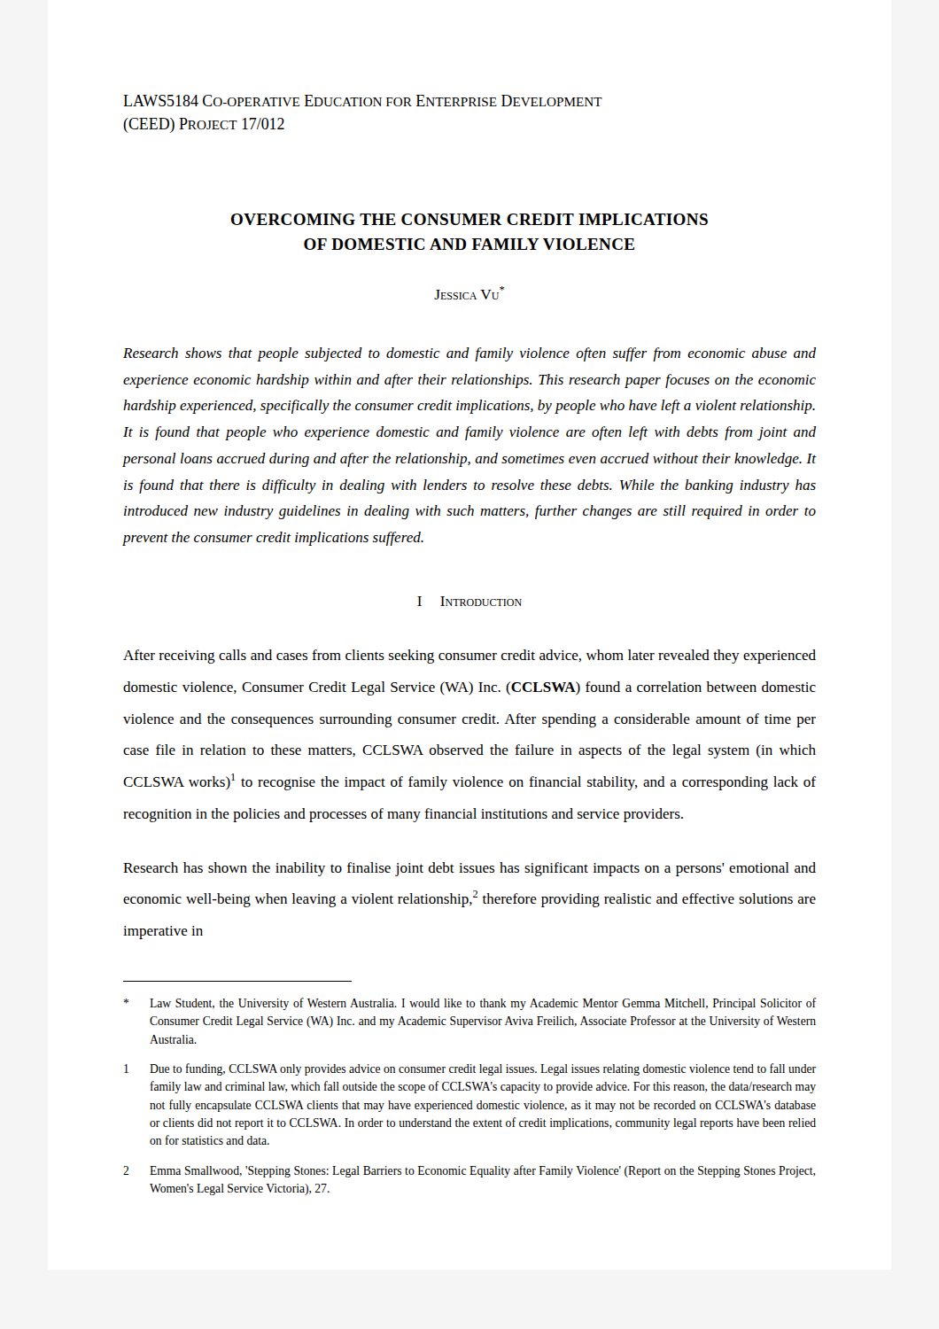LAWS5184 CO-OPERATIVE EDUCATION FOR ENTERPRISE DEVELOPMENT
(CEED) PROJECT 17/012
Overcoming the Consumer Credit Implications
of Domestic and Family Violence
Jessica Vu*
Research shows that people subjected to domestic and family violence often suffer from economic abuse and experience economic hardship within and after their relationships. This research paper focuses on the economic hardship experienced, specifically the consumer credit implications, by people who have left a violent relationship. It is found that people who experience domestic and family violence are often left with debts from joint and personal loans accrued during and after the relationship, and sometimes even accrued without their knowledge. It is found that there is difficulty in dealing with lenders to resolve these debts. While the banking industry has introduced new industry guidelines in dealing with such matters, further changes are still required in order to prevent the consumer credit implications suffered.
IIntroduction
After receiving calls and cases from clients seeking consumer credit advice, whom later revealed they experienced domestic violence, Consumer Credit Legal Service (WA) Inc. (CCLSWA) found a correlation between domestic violence and the consequences surrounding consumer credit. After spending a considerable amount of time per case file in relation to these matters, CCLSWA observed the failure in aspects of the legal system (in which CCLSWA works)1 to recognise the impact of family violence on financial stability, and a corresponding lack of recognition in the policies and processes of many financial institutions and service providers.
Research has shown the inability to finalise joint debt issues has significant impacts on a persons' emotional and economic well-being when leaving a violent relationship,2 therefore providing realistic and effective solutions are imperative in
*
Law Student, the University of Western Australia. I would like to thank my Academic Mentor Gemma Mitchell, Principal Solicitor of Consumer Credit Legal Service (WA) Inc. and my Academic Supervisor Aviva Freilich, Associate Professor at the University of Western Australia.
1
Due to funding, CCLSWA only provides advice on consumer credit legal issues. Legal issues relating domestic violence tend to fall under family law and criminal law, which fall outside the scope of CCLSWA's capacity to provide advice. For this reason, the data/research may not fully encapsulate CCLSWA clients that may have experienced domestic violence, as it may not be recorded on CCLSWA's database or clients did not report it to CCLSWA. In order to understand the extent of credit implications, community legal reports have been relied on for statistics and data.
2
Emma Smallwood, 'Stepping Stones: Legal Barriers to Economic Equality after Family Violence' (Report on the Stepping Stones Project, Women's Legal Service Victoria), 27.